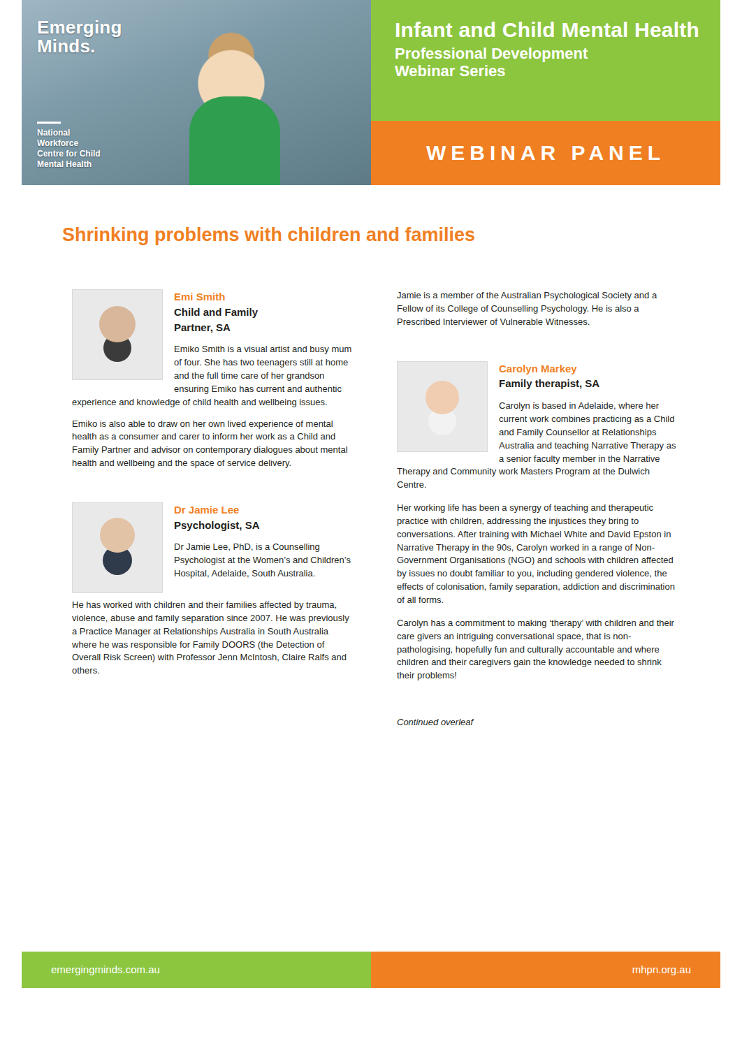Emerging Minds.
National
Workforce
Centre for Child
Mental Health
Infant and Child Mental Health
Professional Development
Webinar Series
WEBINAR PANEL
Shrinking problems with children and families
Emi Smith
Child and Family
Partner, SA
Emiko Smith is a visual artist and busy mum of four. She has two teenagers still at home and the full time care of her grandson ensuring Emiko has current and authentic experience and knowledge of child health and wellbeing issues.
Emiko is also able to draw on her own lived experience of mental health as a consumer and carer to inform her work as a Child and Family Partner and advisor on contemporary dialogues about mental health and wellbeing and the space of service delivery.
Dr Jamie Lee
Psychologist, SA
Dr Jamie Lee, PhD, is a Counselling Psychologist at the Women’s and Children’s Hospital, Adelaide, South Australia.
He has worked with children and their families affected by trauma, violence, abuse and family separation since 2007. He was previously a Practice Manager at Relationships Australia in South Australia where he was responsible for Family DOORS (the Detection of Overall Risk Screen) with Professor Jenn McIntosh, Claire Ralfs and others.
Jamie is a member of the Australian Psychological Society and a Fellow of its College of Counselling Psychology. He is also a Prescribed Interviewer of Vulnerable Witnesses.
Carolyn Markey
Family therapist, SA
Carolyn is based in Adelaide, where her current work combines practicing as a Child and Family Counsellor at Relationships Australia and teaching Narrative Therapy as a senior faculty member in the Narrative Therapy and Community work Masters Program at the Dulwich Centre.
Her working life has been a synergy of teaching and therapeutic practice with children, addressing the injustices they bring to conversations. After training with Michael White and David Epston in Narrative Therapy in the 90s, Carolyn worked in a range of Non-Government Organisations (NGO) and schools with children affected by issues no doubt familiar to you, including gendered violence, the effects of colonisation, family separation, addiction and discrimination of all forms.
Carolyn has a commitment to making ‘therapy’ with children and their care givers an intriguing conversational space, that is non-pathologising, hopefully fun and culturally accountable and where children and their caregivers gain the knowledge needed to shrink their problems!
Continued overleaf
emergingminds.com.au
mhpn.org.au